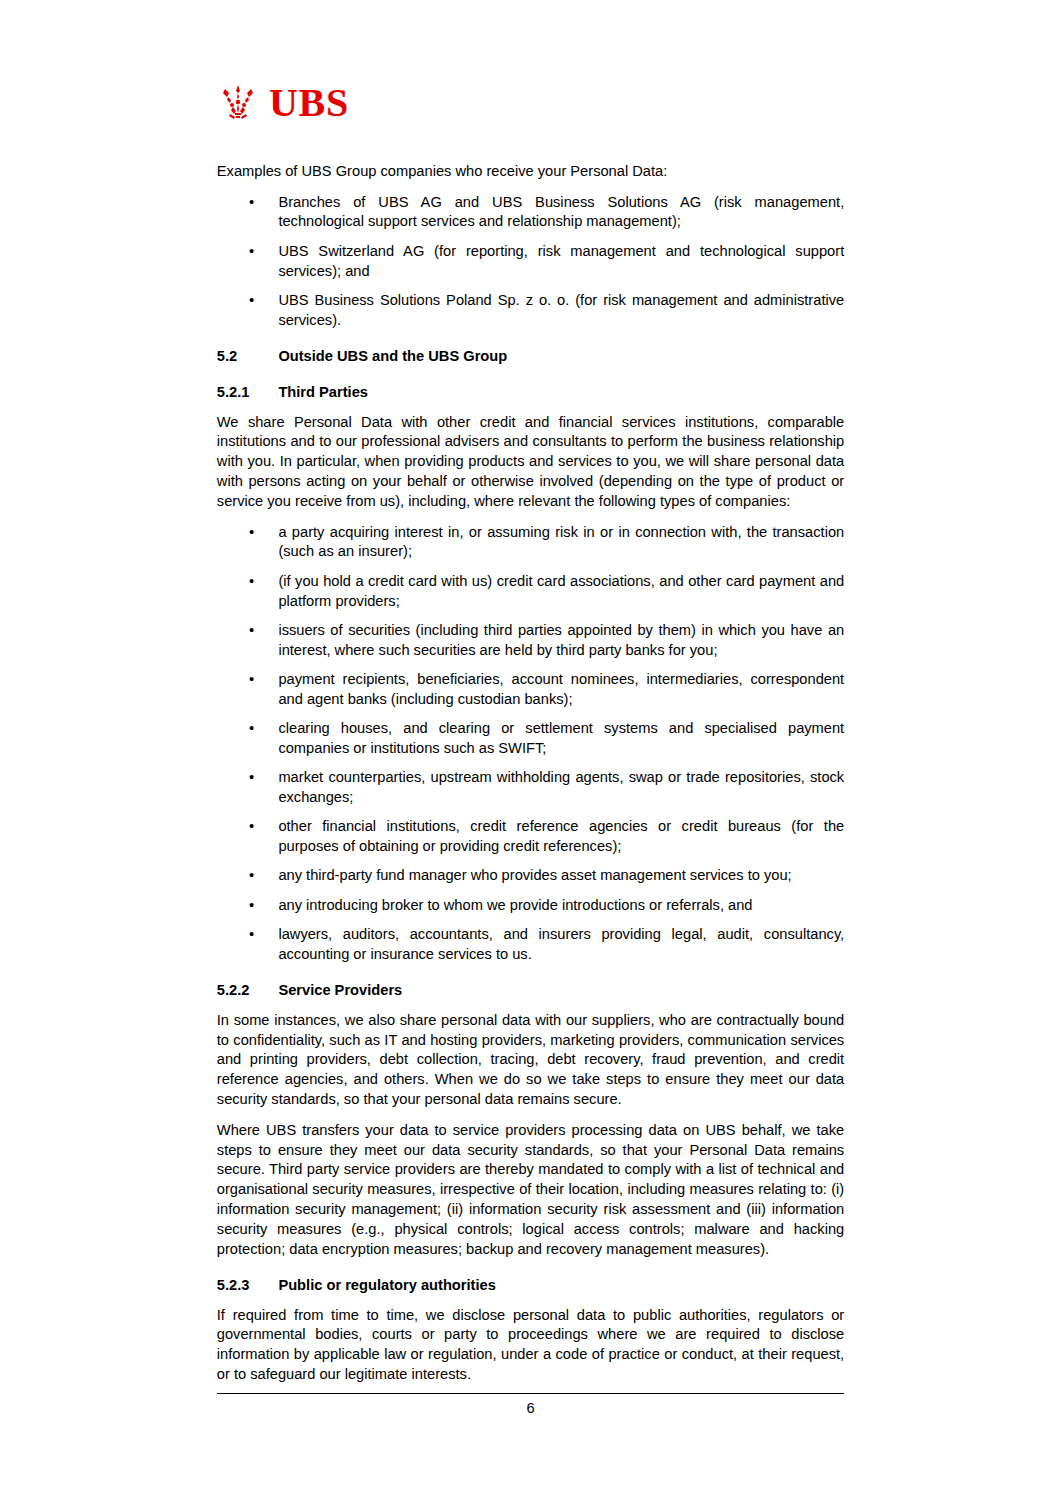UBS
Examples of UBS Group companies who receive your Personal Data:
Branches of UBS AG and UBS Business Solutions AG (risk management, technological support services and relationship management);
UBS Switzerland AG (for reporting, risk management and technological support services); and
UBS Business Solutions Poland Sp. z o. o. (for risk management and administrative services).
5.2 Outside UBS and the UBS Group
5.2.1 Third Parties
We share Personal Data with other credit and financial services institutions, comparable institutions and to our professional advisers and consultants to perform the business relationship with you. In particular, when providing products and services to you, we will share personal data with persons acting on your behalf or otherwise involved (depending on the type of product or service you receive from us), including, where relevant the following types of companies:
a party acquiring interest in, or assuming risk in or in connection with, the transaction (such as an insurer);
(if you hold a credit card with us) credit card associations, and other card payment and platform providers;
issuers of securities (including third parties appointed by them) in which you have an interest, where such securities are held by third party banks for you;
payment recipients, beneficiaries, account nominees, intermediaries, correspondent and agent banks (including custodian banks);
clearing houses, and clearing or settlement systems and specialised payment companies or institutions such as SWIFT;
market counterparties, upstream withholding agents, swap or trade repositories, stock exchanges;
other financial institutions, credit reference agencies or credit bureaus (for the purposes of obtaining or providing credit references);
any third-party fund manager who provides asset management services to you;
any introducing broker to whom we provide introductions or referrals, and
lawyers, auditors, accountants, and insurers providing legal, audit, consultancy, accounting or insurance services to us.
5.2.2 Service Providers
In some instances, we also share personal data with our suppliers, who are contractually bound to confidentiality, such as IT and hosting providers, marketing providers, communication services and printing providers, debt collection, tracing, debt recovery, fraud prevention, and credit reference agencies, and others. When we do so we take steps to ensure they meet our data security standards, so that your personal data remains secure.
Where UBS transfers your data to service providers processing data on UBS behalf, we take steps to ensure they meet our data security standards, so that your Personal Data remains secure. Third party service providers are thereby mandated to comply with a list of technical and organisational security measures, irrespective of their location, including measures relating to: (i) information security management; (ii) information security risk assessment and (iii) information security measures (e.g., physical controls; logical access controls; malware and hacking protection; data encryption measures; backup and recovery management measures).
5.2.3 Public or regulatory authorities
If required from time to time, we disclose personal data to public authorities, regulators or governmental bodies, courts or party to proceedings where we are required to disclose information by applicable law or regulation, under a code of practice or conduct, at their request, or to safeguard our legitimate interests.
6